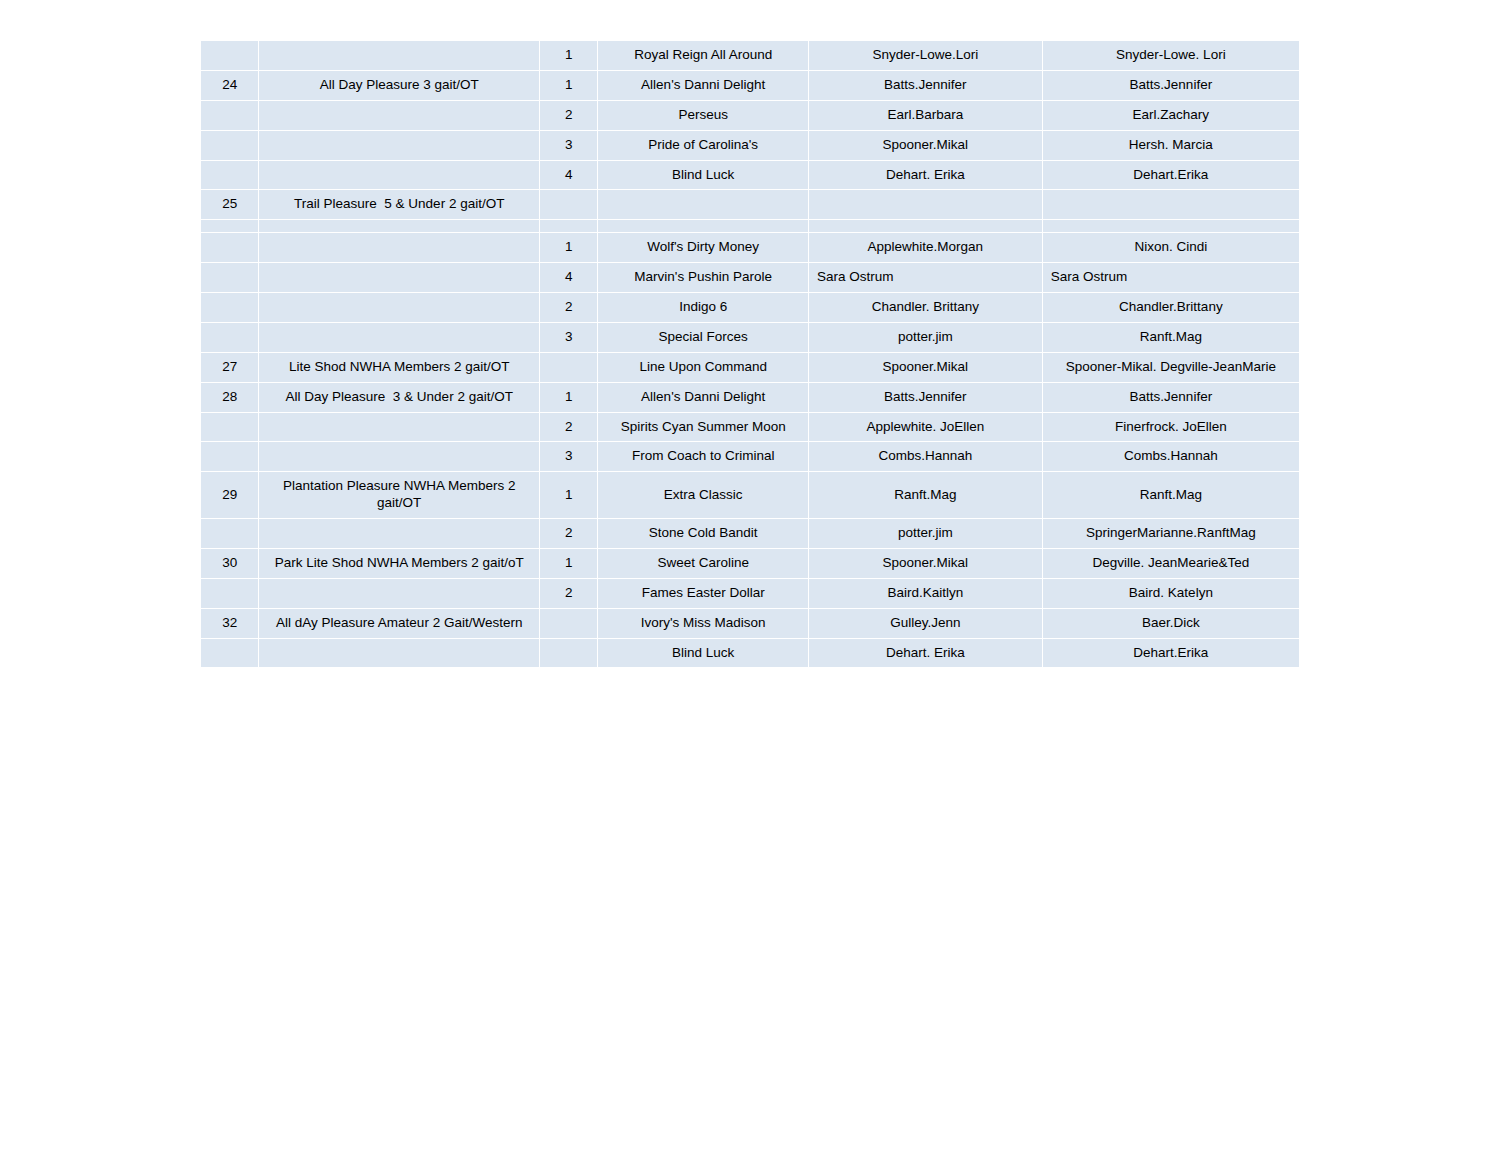| | | 1 | Royal Reign All Around | Snyder-Lowe.Lori | Snyder-Lowe. Lori |
| 24 | All Day Pleasure 3 gait/OT | 1 | Allen's Danni Delight | Batts.Jennifer | Batts.Jennifer |
| | | 2 | Perseus | Earl.Barbara | Earl.Zachary |
| | | 3 | Pride of Carolina's | Spooner.Mikal | Hersh. Marcia |
| | | 4 | Blind Luck | Dehart. Erika | Dehart.Erika |
| 25 | Trail Pleasure 5 & Under 2 gait/OT | | | | |
| | | 1 | Wolf's Dirty Money | Applewhite.Morgan | Nixon. Cindi |
| | | 4 | Marvin's Pushin Parole | Sara Ostrum | Sara Ostrum |
| | | 2 | Indigo 6 | Chandler. Brittany | Chandler.Brittany |
| | | 3 | Special Forces | potter.jim | Ranft.Mag |
| 27 | Lite Shod NWHA Members 2 gait/OT | | Line Upon Command | Spooner.Mikal | Spooner-Mikal. Degville-JeanMarie |
| 28 | All Day Pleasure 3 & Under 2 gait/OT | 1 | Allen's Danni Delight | Batts.Jennifer | Batts.Jennifer |
| | | 2 | Spirits Cyan Summer Moon | Applewhite. JoEllen | Finerfrock. JoEllen |
| | | 3 | From Coach to Criminal | Combs.Hannah | Combs.Hannah |
| 29 | Plantation Pleasure NWHA Members 2 gait/OT | 1 | Extra Classic | Ranft.Mag | Ranft.Mag |
| | | 2 | Stone Cold Bandit | potter.jim | SpringerMarianne.RanftMag |
| 30 | Park Lite Shod NWHA Members 2 gait/oT | 1 | Sweet Caroline | Spooner.Mikal | Degville. JeanMearie&Ted |
| | | 2 | Fames Easter Dollar | Baird.Kaitlyn | Baird. Katelyn |
| 32 | All dAy Pleasure Amateur 2 Gait/Western | | Ivory's Miss Madison | Gulley.Jenn | Baer.Dick |
| | | | Blind Luck | Dehart. Erika | Dehart.Erika |